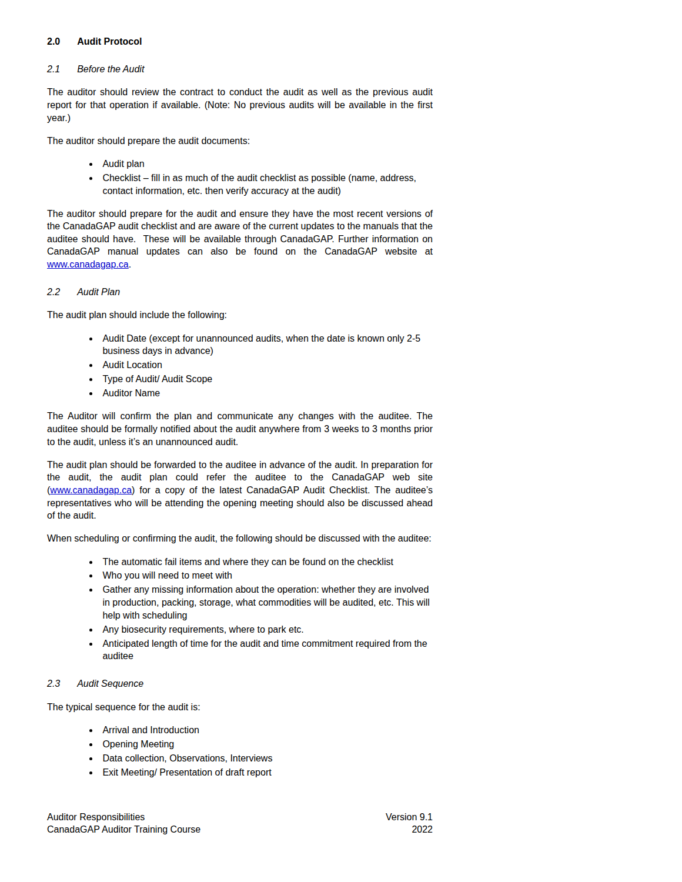2.0 Audit Protocol
2.1 Before the Audit
The auditor should review the contract to conduct the audit as well as the previous audit report for that operation if available. (Note: No previous audits will be available in the first year.)
The auditor should prepare the audit documents:
Audit plan
Checklist – fill in as much of the audit checklist as possible (name, address, contact information, etc. then verify accuracy at the audit)
The auditor should prepare for the audit and ensure they have the most recent versions of the CanadaGAP audit checklist and are aware of the current updates to the manuals that the auditee should have. These will be available through CanadaGAP. Further information on CanadaGAP manual updates can also be found on the CanadaGAP website at www.canadagap.ca.
2.2 Audit Plan
The audit plan should include the following:
Audit Date (except for unannounced audits, when the date is known only 2-5 business days in advance)
Audit Location
Type of Audit/ Audit Scope
Auditor Name
The Auditor will confirm the plan and communicate any changes with the auditee. The auditee should be formally notified about the audit anywhere from 3 weeks to 3 months prior to the audit, unless it’s an unannounced audit.
The audit plan should be forwarded to the auditee in advance of the audit. In preparation for the audit, the audit plan could refer the auditee to the CanadaGAP web site (www.canadagap.ca) for a copy of the latest CanadaGAP Audit Checklist. The auditee’s representatives who will be attending the opening meeting should also be discussed ahead of the audit.
When scheduling or confirming the audit, the following should be discussed with the auditee:
The automatic fail items and where they can be found on the checklist
Who you will need to meet with
Gather any missing information about the operation: whether they are involved in production, packing, storage, what commodities will be audited, etc. This will help with scheduling
Any biosecurity requirements, where to park etc.
Anticipated length of time for the audit and time commitment required from the auditee
2.3 Audit Sequence
The typical sequence for the audit is:
Arrival and Introduction
Opening Meeting
Data collection, Observations, Interviews
Exit Meeting/ Presentation of draft report
Auditor Responsibilities
CanadaGAP Auditor Training Course
Version 9.1
2022